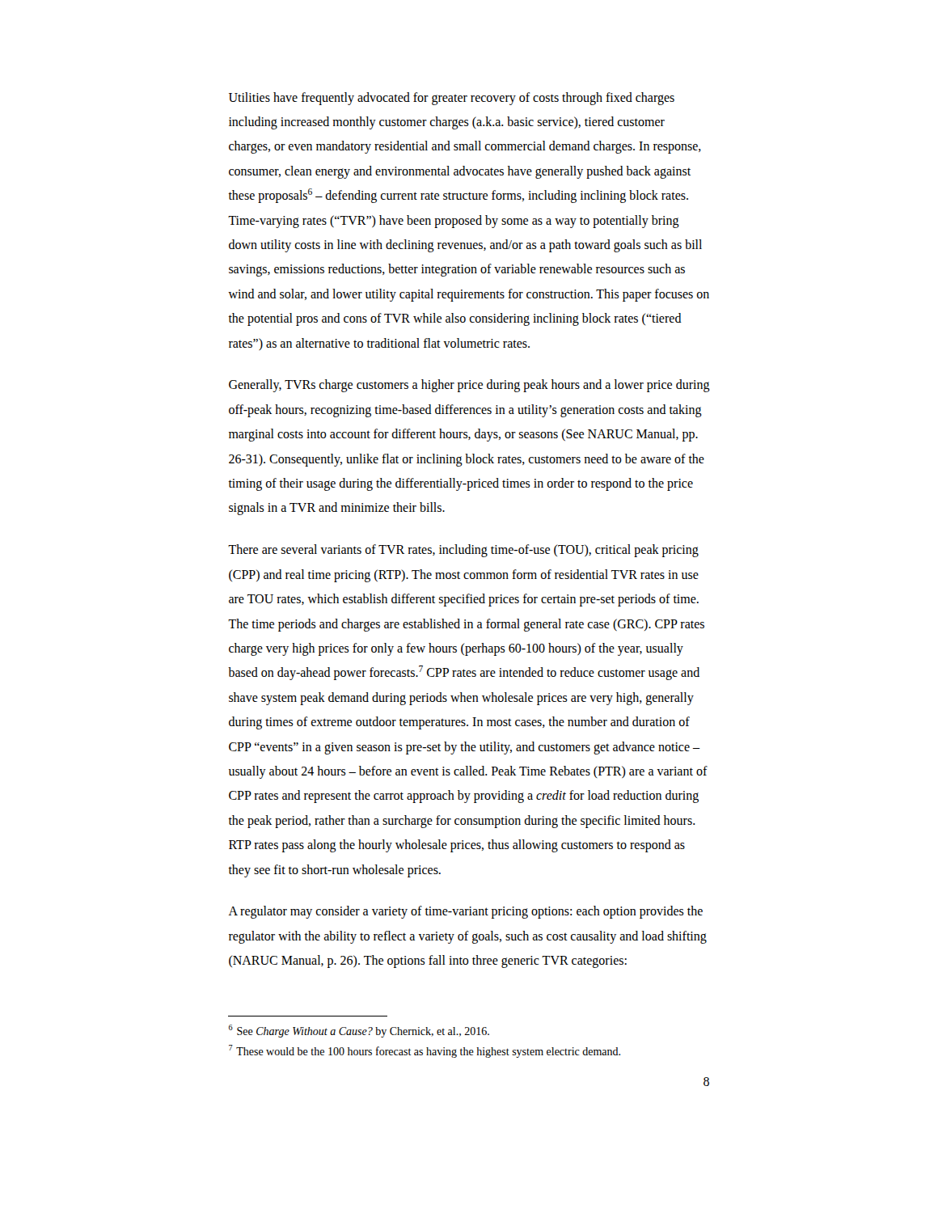Utilities have frequently advocated for greater recovery of costs through fixed charges including increased monthly customer charges (a.k.a. basic service), tiered customer charges, or even mandatory residential and small commercial demand charges. In response, consumer, clean energy and environmental advocates have generally pushed back against these proposals6 – defending current rate structure forms, including inclining block rates. Time-varying rates (“TVR”) have been proposed by some as a way to potentially bring down utility costs in line with declining revenues, and/or as a path toward goals such as bill savings, emissions reductions, better integration of variable renewable resources such as wind and solar, and lower utility capital requirements for construction. This paper focuses on the potential pros and cons of TVR while also considering inclining block rates (“tiered rates”) as an alternative to traditional flat volumetric rates.
Generally, TVRs charge customers a higher price during peak hours and a lower price during off-peak hours, recognizing time-based differences in a utility’s generation costs and taking marginal costs into account for different hours, days, or seasons (See NARUC Manual, pp. 26-31). Consequently, unlike flat or inclining block rates, customers need to be aware of the timing of their usage during the differentially-priced times in order to respond to the price signals in a TVR and minimize their bills.
There are several variants of TVR rates, including time-of-use (TOU), critical peak pricing (CPP) and real time pricing (RTP). The most common form of residential TVR rates in use are TOU rates, which establish different specified prices for certain pre-set periods of time. The time periods and charges are established in a formal general rate case (GRC). CPP rates charge very high prices for only a few hours (perhaps 60-100 hours) of the year, usually based on day-ahead power forecasts.7 CPP rates are intended to reduce customer usage and shave system peak demand during periods when wholesale prices are very high, generally during times of extreme outdoor temperatures. In most cases, the number and duration of CPP “events” in a given season is pre-set by the utility, and customers get advance notice – usually about 24 hours – before an event is called. Peak Time Rebates (PTR) are a variant of CPP rates and represent the carrot approach by providing a credit for load reduction during the peak period, rather than a surcharge for consumption during the specific limited hours. RTP rates pass along the hourly wholesale prices, thus allowing customers to respond as they see fit to short-run wholesale prices.
A regulator may consider a variety of time-variant pricing options: each option provides the regulator with the ability to reflect a variety of goals, such as cost causality and load shifting (NARUC Manual, p. 26). The options fall into three generic TVR categories:
6 See Charge Without a Cause? by Chernick, et al., 2016.
7 These would be the 100 hours forecast as having the highest system electric demand.
8